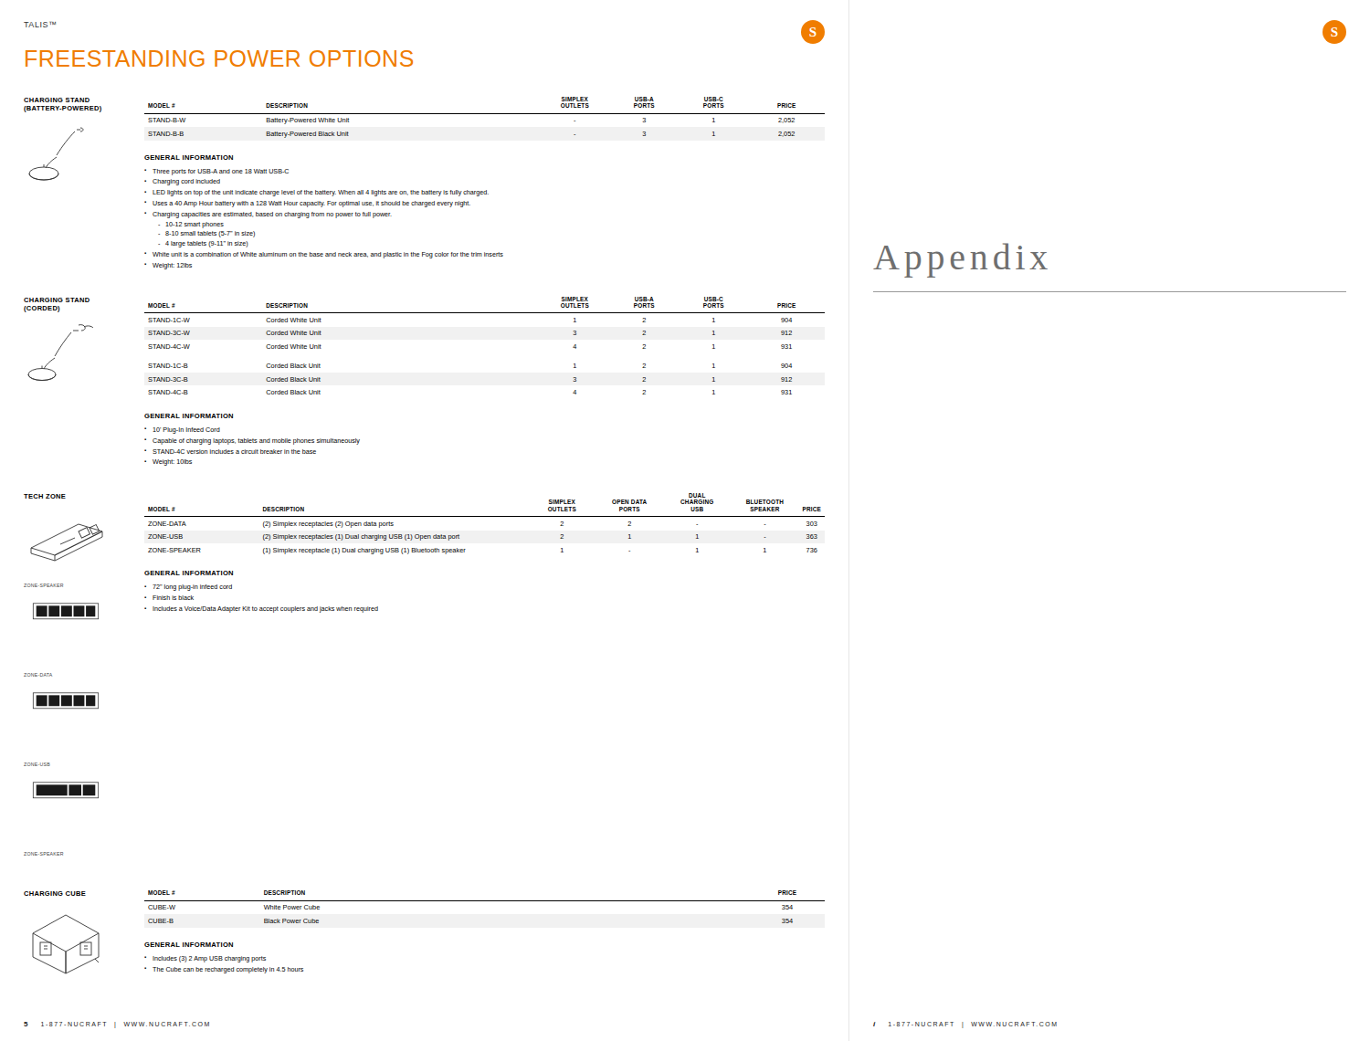TALIS™
S
Freestanding Power Options
Charging Stand
(Battery-Powered)
| Model # | Description | Simplex Outlets | USB-A Ports | USB-C Ports | Price |
| --- | --- | --- | --- | --- | --- |
| STAND-B-W | Battery-Powered White Unit | - | 3 | 1 | 2,052 |
| STAND-B-B | Battery-Powered Black Unit | - | 3 | 1 | 2,052 |
General Information
Three ports for USB-A and one 18 Watt USB-C
Charging cord included
LED lights on top of the unit indicate charge level of the battery. When all 4 lights are on, the battery is fully charged.
Uses a 40 Amp Hour battery with a 128 Watt Hour capacity. For optimal use, it should be charged every night.
Charging capacities are estimated, based on charging from no power to full power.
10-12 smart phones
8-10 small tablets (5-7" in size)
4 large tablets (9-11" in size)
White unit is a combination of White aluminum on the base and neck area, and plastic in the Fog color for the trim inserts
Weight: 12lbs
Charging Stand
(Corded)
| Model # | Description | Simplex Outlets | USB-A Ports | USB-C Ports | Price |
| --- | --- | --- | --- | --- | --- |
| STAND-1C-W | Corded White Unit | 1 | 2 | 1 | 904 |
| STAND-3C-W | Corded White Unit | 3 | 2 | 1 | 912 |
| STAND-4C-W | Corded White Unit | 4 | 2 | 1 | 931 |
| STAND-1C-B | Corded Black Unit | 1 | 2 | 1 | 904 |
| STAND-3C-B | Corded Black Unit | 3 | 2 | 1 | 912 |
| STAND-4C-B | Corded Black Unit | 4 | 2 | 1 | 931 |
General Information
10' Plug-In Infeed Cord
Capable of charging laptops, tablets and mobile phones simultaneously
STAND-4C version includes a circuit breaker in the base
Weight: 10lbs
Tech Zone
Zone-Speaker
Zone-Data
Zone-USB
Zone-Speaker
| Model # | Description | Simplex Outlets | Open Data Ports | Dual Charging USB | Bluetooth Speaker | Price |
| --- | --- | --- | --- | --- | --- | --- |
| ZONE-DATA | (2) Simplex receptacles (2) Open data ports | 2 | 2 | - | - | 303 |
| ZONE-USB | (2) Simplex receptacles (1) Dual charging USB (1) Open data port | 2 | 1 | 1 | - | 363 |
| ZONE-SPEAKER | (1) Simplex receptacle (1) Dual charging USB (1) Bluetooth speaker | 1 | - | 1 | 1 | 736 |
General Information
72" long plug-in infeed cord
Finish is black
Includes a Voice/Data Adapter Kit to accept couplers and jacks when required
Charging Cube
| Model # | Description | Price |
| --- | --- | --- |
| CUBE-W | White Power Cube | 354 |
| CUBE-B | Black Power Cube | 354 |
General Information
Includes (3) 2 Amp USB charging ports
The Cube can be recharged completely in 4.5 hours
5 1-877-NUCRAFT | WWW.NUCRAFT.COM
S
Appendix
i 1-877-NUCRAFT | WWW.NUCRAFT.COM